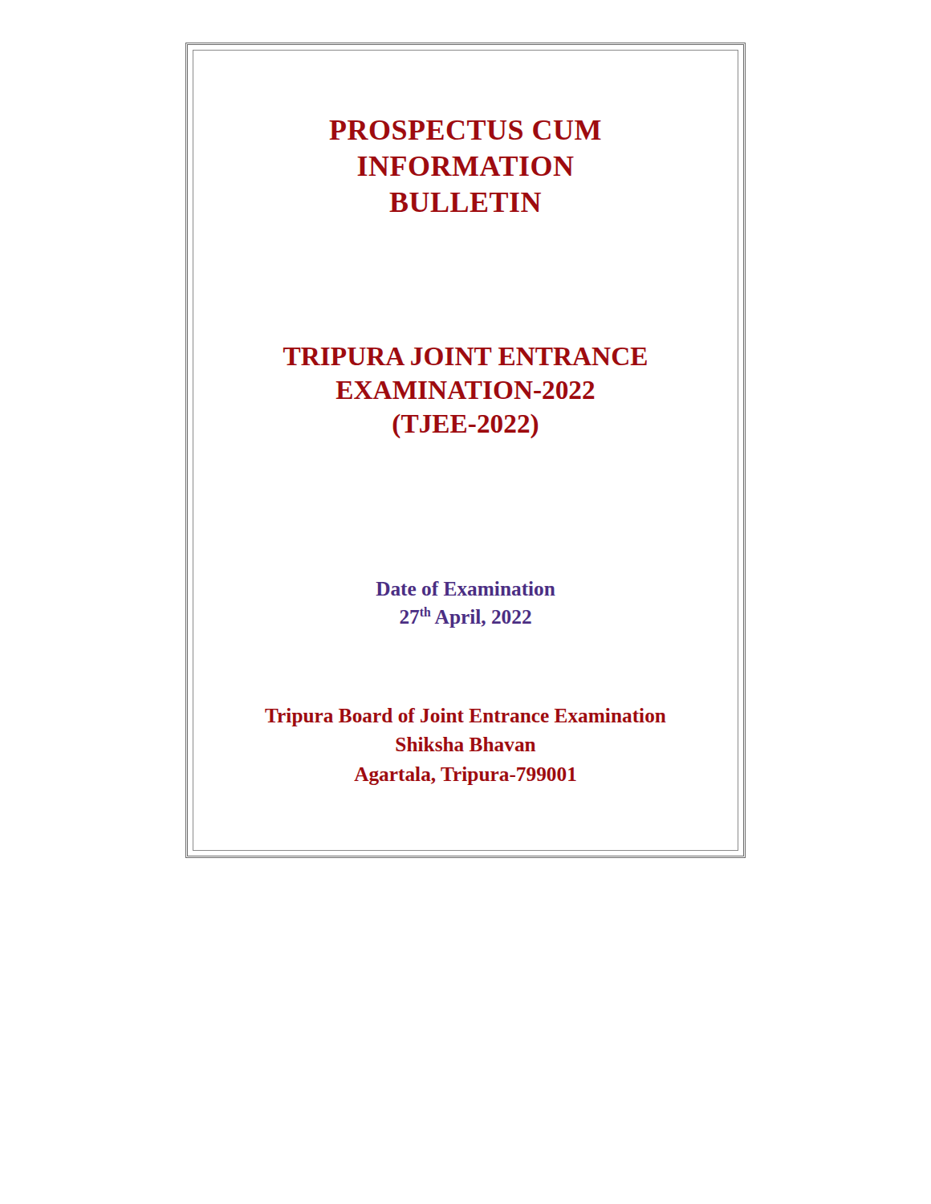Prospectus cum Information
Bulletin
Tripura Joint Entrance
Examination-2022
(TJEE-2022)
Date of Examination
27th April, 2022
Tripura Board of Joint Entrance Examination
Shiksha Bhavan
Agartala, Tripura-799001